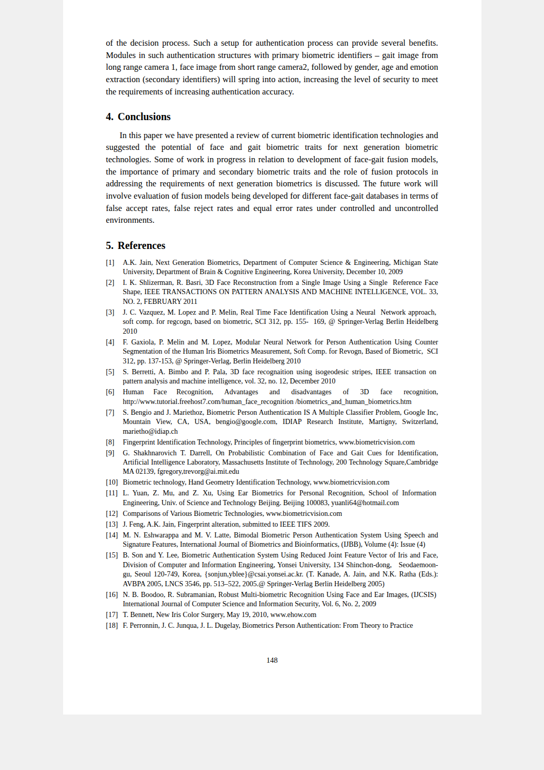of the decision process. Such a setup for authentication process can provide several benefits. Modules in such authentication structures with primary biometric identifiers – gait image from long range camera 1, face image from short range camera2, followed by gender, age and emotion extraction (secondary identifiers) will spring into action, increasing the level of security to meet the requirements of increasing authentication accuracy.
4. Conclusions
In this paper we have presented a review of current biometric identification technologies and suggested the potential of face and gait biometric traits for next generation biometric technologies. Some of work in progress in relation to development of face-gait fusion models, the importance of primary and secondary biometric traits and the role of fusion protocols in addressing the requirements of next generation biometrics is discussed. The future work will involve evaluation of fusion models being developed for different face-gait databases in terms of false accept rates, false reject rates and equal error rates under controlled and uncontrolled environments.
5. References
[1] A.K. Jain, Next Generation Biometrics, Department of Computer Science & Engineering, Michigan State University, Department of Brain & Cognitive Engineering, Korea University, December 10, 2009
[2] I. K. Shlizerman, R. Basri, 3D Face Reconstruction from a Single Image Using a Single Reference Face Shape, IEEE TRANSACTIONS ON PATTERN ANALYSIS AND MACHINE INTELLIGENCE, VOL. 33, NO. 2, FEBRUARY 2011
[3] J. C. Vazquez, M. Lopez and P. Melin, Real Time Face Identification Using a Neural Network approach, soft comp. for regcogn, based on biometric, SCI 312, pp. 155- 169, @ Springer-Verlag Berlin Heidelberg 2010
[4] F. Gaxiola, P. Melin and M. Lopez, Modular Neural Network for Person Authentication Using Counter Segmentation of the Human Iris Biometrics Measurement, Soft Comp. for Revogn, Based of Biometric, SCI 312, pp. 137-153, @ Springer-Verlag, Berlin Heidelberg 2010
[5] S. Berretti, A. Bimbo and P. Pala, 3D face recognaition using isogeodesic stripes, IEEE transaction on pattern analysis and machine intelligence, vol. 32, no. 12, December 2010
[6] Human Face Recognition, Advantages and disadvantages of 3D face recognition, http://www.tutorial.freehost7.com/human_face_recognition /biometrics_and_human_biometrics.htm
[7] S. Bengio and J. Mariethoz, Biometric Person Authentication IS A Multiple Classifier Problem, Google Inc, Mountain View, CA, USA, bengio@google.com, IDIAP Research Institute, Martigny, Switzerland, marietho@idiap.ch
[8] Fingerprint Identification Technology, Principles of fingerprint biometrics, www.biometricvision.com
[9] G. Shakhnarovich T. Darrell, On Probabilistic Combination of Face and Gait Cues for Identification, Artificial Intelligence Laboratory, Massachusetts Institute of Technology, 200 Technology Square,Cambridge MA 02139, fgregory,trevorg@ai.mit.edu
[10] Biometric technology, Hand Geometry Identification Technology, www.biometricvision.com
[11] L. Yuan, Z. Mu, and Z. Xu, Using Ear Biometrics for Personal Recognition, School of Information Engineering, Univ. of Science and Technology Beijing. Beijing 100083, yuanli64@hotmail.com
[12] Comparisons of Various Biometric Technologies, www.biometricvision.com
[13] J. Feng, A.K. Jain, Fingerprint alteration, submitted to IEEE TIFS 2009.
[14] M. N. Eshwarappa and M. V. Latte, Bimodal Biometric Person Authentication System Using Speech and Signature Features, International Journal of Biometrics and Bioinformatics, (IJBB), Volume (4): Issue (4)
[15] B. Son and Y. Lee, Biometric Authentication System Using Reduced Joint Feature Vector of Iris and Face, Division of Computer and Information Engineering, Yonsei University, 134 Shinchon-dong, Seodaemoon-gu, Seoul 120-749, Korea, {sonjun,yblee}@csai.yonsei.ac.kr. (T. Kanade, A. Jain, and N.K. Ratha (Eds.): AVBPA 2005, LNCS 3546, pp. 513–522, 2005.@ Springer-Verlag Berlin Heidelberg 2005)
[16] N. B. Boodoo, R. Subramanian, Robust Multi-biometric Recognition Using Face and Ear Images, (IJCSIS) International Journal of Computer Science and Information Security, Vol. 6, No. 2, 2009
[17] T. Bennett, New Iris Color Surgery, May 19, 2010, www.ehow.com
[18] F. Perronnin, J. C. Junqua, J. L. Dugelay, Biometrics Person Authentication: From Theory to Practice
148